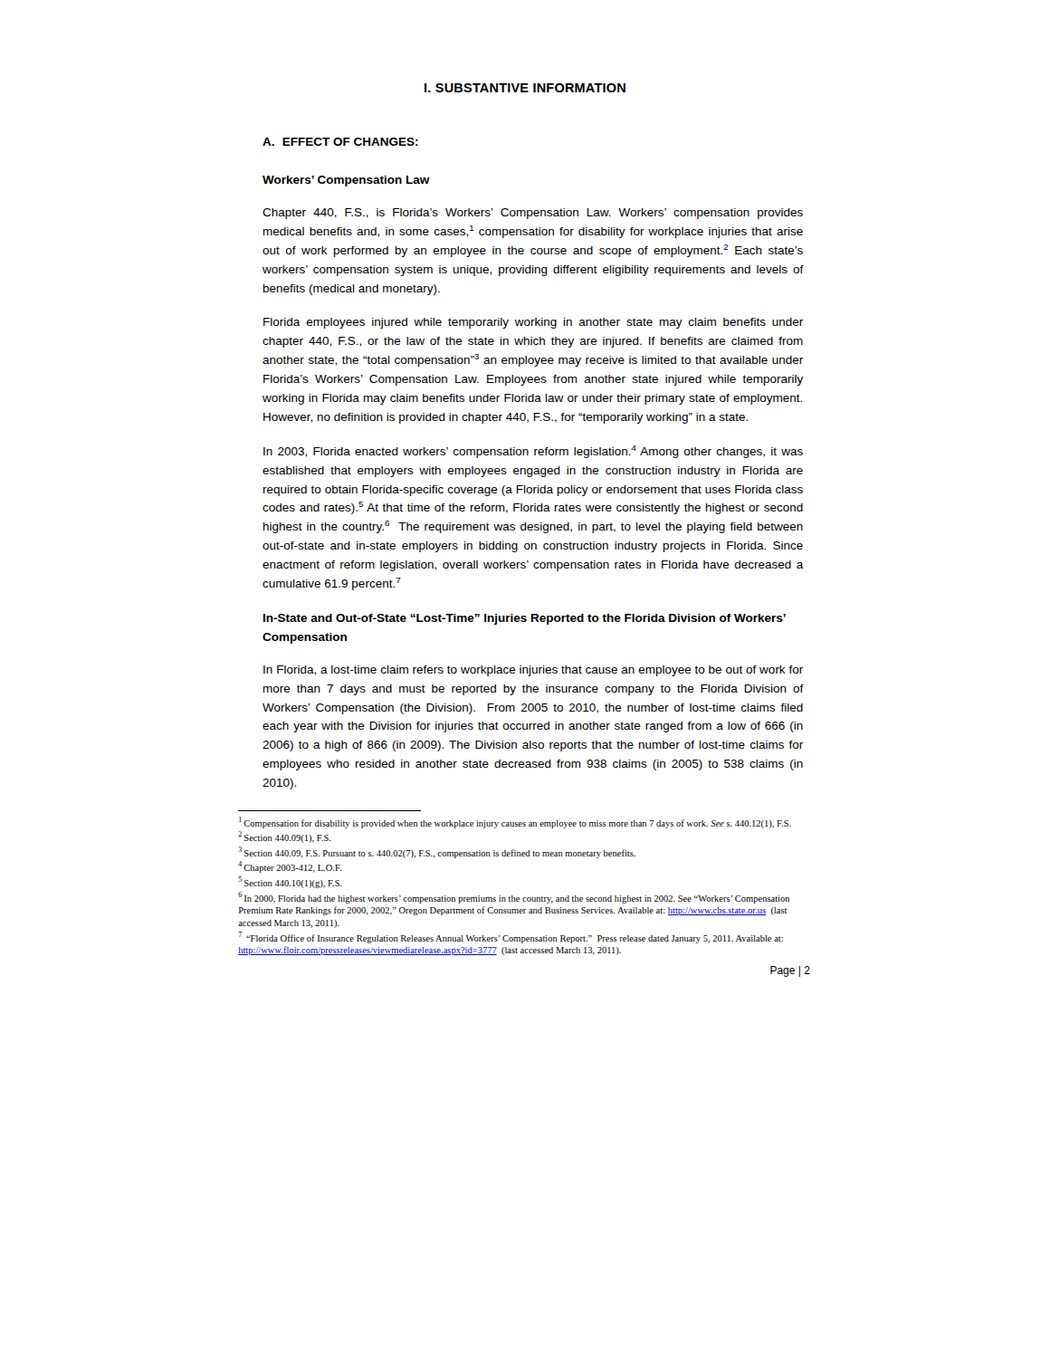I. SUBSTANTIVE INFORMATION
A. EFFECT OF CHANGES:
Workers’ Compensation Law
Chapter 440, F.S., is Florida’s Workers’ Compensation Law. Workers’ compensation provides medical benefits and, in some cases,1 compensation for disability for workplace injuries that arise out of work performed by an employee in the course and scope of employment.2 Each state’s workers’ compensation system is unique, providing different eligibility requirements and levels of benefits (medical and monetary).
Florida employees injured while temporarily working in another state may claim benefits under chapter 440, F.S., or the law of the state in which they are injured. If benefits are claimed from another state, the “total compensation”3 an employee may receive is limited to that available under Florida’s Workers’ Compensation Law. Employees from another state injured while temporarily working in Florida may claim benefits under Florida law or under their primary state of employment. However, no definition is provided in chapter 440, F.S., for “temporarily working” in a state.
In 2003, Florida enacted workers’ compensation reform legislation.4 Among other changes, it was established that employers with employees engaged in the construction industry in Florida are required to obtain Florida-specific coverage (a Florida policy or endorsement that uses Florida class codes and rates).5 At that time of the reform, Florida rates were consistently the highest or second highest in the country.6 The requirement was designed, in part, to level the playing field between out-of-state and in-state employers in bidding on construction industry projects in Florida. Since enactment of reform legislation, overall workers’ compensation rates in Florida have decreased a cumulative 61.9 percent.7
In-State and Out-of-State “Lost-Time” Injuries Reported to the Florida Division of Workers’ Compensation
In Florida, a lost-time claim refers to workplace injuries that cause an employee to be out of work for more than 7 days and must be reported by the insurance company to the Florida Division of Workers’ Compensation (the Division). From 2005 to 2010, the number of lost-time claims filed each year with the Division for injuries that occurred in another state ranged from a low of 666 (in 2006) to a high of 866 (in 2009). The Division also reports that the number of lost-time claims for employees who resided in another state decreased from 938 claims (in 2005) to 538 claims (in 2010).
1 Compensation for disability is provided when the workplace injury causes an employee to miss more than 7 days of work. See s. 440.12(1), F.S.
2 Section 440.09(1), F.S.
3 Section 440.09, F.S. Pursuant to s. 440.02(7), F.S., compensation is defined to mean monetary benefits.
4 Chapter 2003-412, L.O.F.
5 Section 440.10(1)(g), F.S.
6 In 2000, Florida had the highest workers’ compensation premiums in the country, and the second highest in 2002. See “Workers’ Compensation Premium Rate Rankings for 2000, 2002,” Oregon Department of Consumer and Business Services. Available at: http://www.cbs.state.or.us (last accessed March 13, 2011).
7 “Florida Office of Insurance Regulation Releases Annual Workers’ Compensation Report.” Press release dated January 5, 2011. Available at: http://www.floir.com/pressreleases/viewmediarelease.aspx?id=3777 (last accessed March 13, 2011).
Page | 2